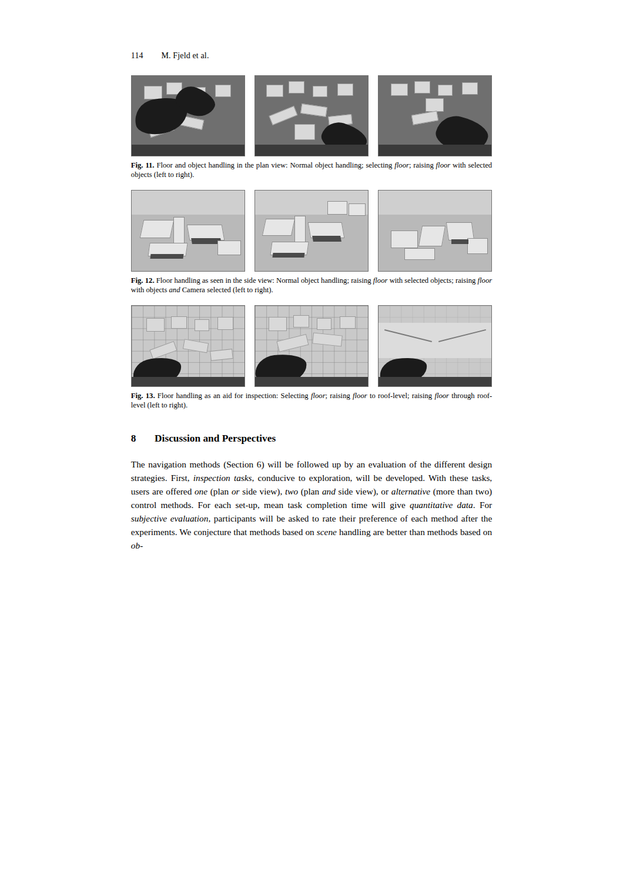114 M. Fjeld et al.
Fig. 11. Floor and object handling in the plan view: Normal object handling; selecting floor; raising floor with selected objects (left to right).
Fig. 12. Floor handling as seen in the side view: Normal object handling; raising floor with selected objects; raising floor with objects and Camera selected (left to right).
Fig. 13. Floor handling as an aid for inspection: Selecting floor; raising floor to roof-level; raising floor through roof-level (left to right).
8 Discussion and Perspectives
The navigation methods (Section 6) will be followed up by an evaluation of the different design strategies. First, inspection tasks, conducive to exploration, will be developed. With these tasks, users are offered one (plan or side view), two (plan and side view), or alternative (more than two) control methods. For each set-up, mean task completion time will give quantitative data. For subjective evaluation, participants will be asked to rate their preference of each method after the experiments. We conjecture that methods based on scene handling are better than methods based on ob-